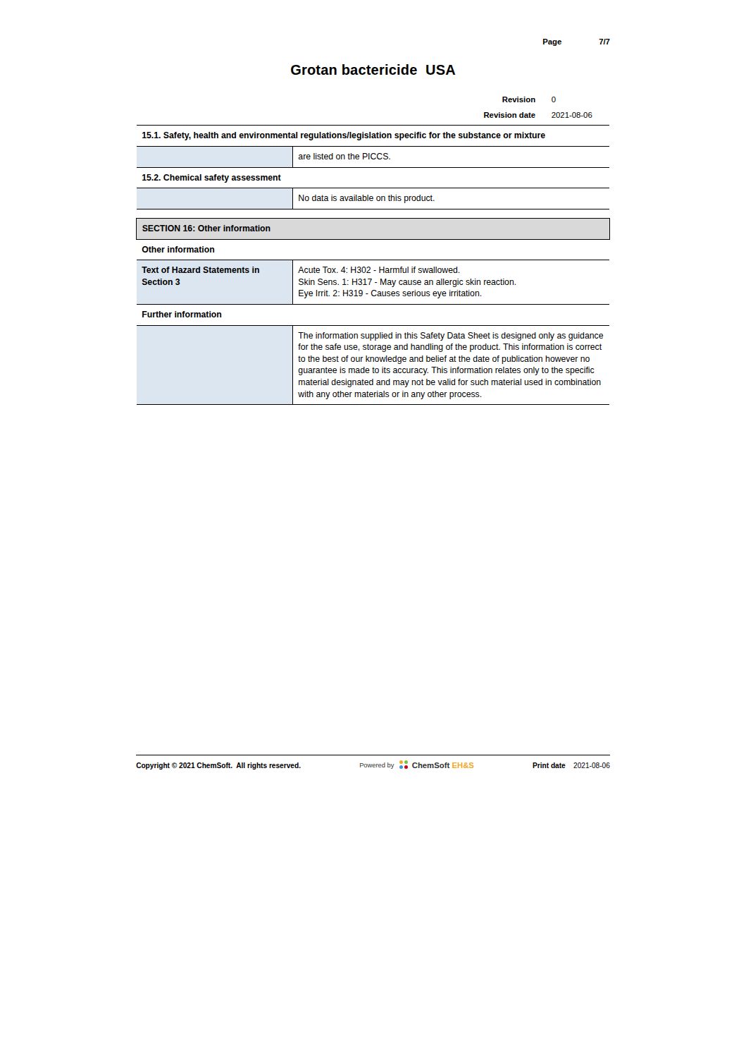Page7/7
Grotan bactericide USA
Revision 0
Revision date 2021-08-06
| 15.1. Safety, health and environmental regulations/legislation specific for the substance or mixture |
| | are listed on the PICCS. |
| 15.2. Chemical safety assessment |
| | No data is available on this product. |
| SECTION 16: Other information |
| Other information |
| Text of Hazard Statements in Section 3 | Acute Tox. 4: H302 - Harmful if swallowed. Skin Sens. 1: H317 - May cause an allergic skin reaction. Eye Irrit. 2: H319 - Causes serious eye irritation. |
| Further information |
| | The information supplied in this Safety Data Sheet is designed only as guidance for the safe use, storage and handling of the product. This information is correct to the best of our knowledge and belief at the date of publication however no guarantee is made to its accuracy. This information relates only to the specific material designated and may not be valid for such material used in combination with any other materials or in any other process. |
Copyright © 2021 ChemSoft. All rights reserved.
Powered by Chem Soft EH&S
Print date2021-08-06